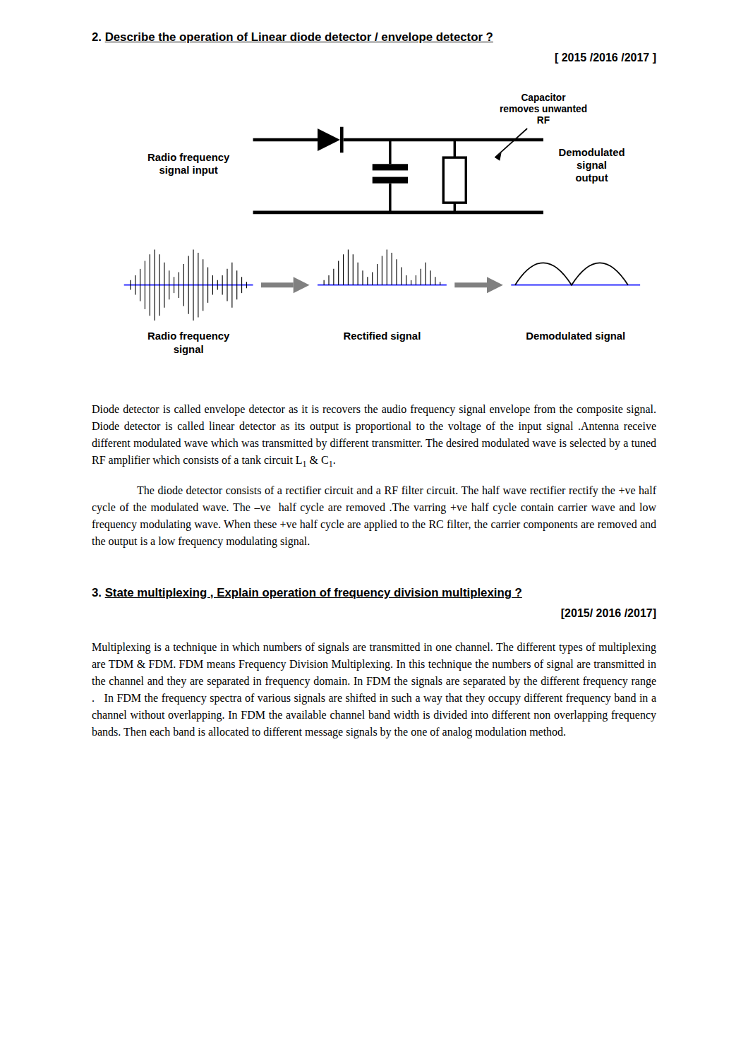2. Describe the operation of Linear diode detector / envelope detector ?
[ 2015 /2016 /2017 ]
Capacitor removes unwanted RF Radio frequency signal input Demodulated signal output Radio frequency signal Rectified signal Demodulated signal
Diode detector is called envelope detector as it is recovers the audio frequency signal envelope from the composite signal. Diode detector is called linear detector as its output is proportional to the voltage of the input signal .Antenna receive different modulated wave which was transmitted by different transmitter. The desired modulated wave is selected by a tuned RF amplifier which consists of a tank circuit L1 & C1.
The diode detector consists of a rectifier circuit and a RF filter circuit. The half wave rectifier rectify the +ve half cycle of the modulated wave. The –ve half cycle are removed .The varring +ve half cycle contain carrier wave and low frequency modulating wave. When these +ve half cycle are applied to the RC filter, the carrier components are removed and the output is a low frequency modulating signal.
3. State multiplexing , Explain operation of frequency division multiplexing ?
[2015/ 2016 /2017]
Multiplexing is a technique in which numbers of signals are transmitted in one channel. The different types of multiplexing are TDM & FDM. FDM means Frequency Division Multiplexing. In this technique the numbers of signal are transmitted in the channel and they are separated in frequency domain. In FDM the signals are separated by the different frequency range . In FDM the frequency spectra of various signals are shifted in such a way that they occupy different frequency band in a channel without overlapping. In FDM the available channel band width is divided into different non overlapping frequency bands. Then each band is allocated to different message signals by the one of analog modulation method.